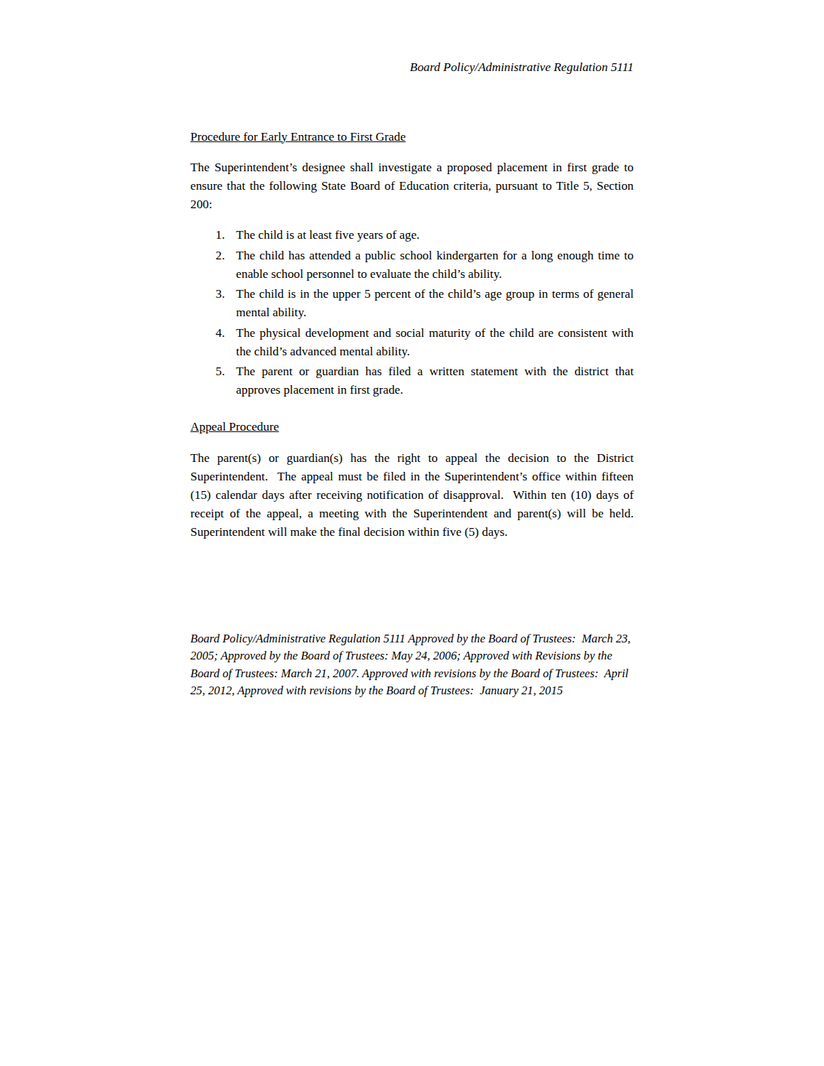Board Policy/Administrative Regulation 5111
Procedure for Early Entrance to First Grade
The Superintendent’s designee shall investigate a proposed placement in first grade to ensure that the following State Board of Education criteria, pursuant to Title 5, Section 200:
The child is at least five years of age.
The child has attended a public school kindergarten for a long enough time to enable school personnel to evaluate the child’s ability.
The child is in the upper 5 percent of the child’s age group in terms of general mental ability.
The physical development and social maturity of the child are consistent with the child’s advanced mental ability.
The parent or guardian has filed a written statement with the district that approves placement in first grade.
Appeal Procedure
The parent(s) or guardian(s) has the right to appeal the decision to the District Superintendent. The appeal must be filed in the Superintendent’s office within fifteen (15) calendar days after receiving notification of disapproval. Within ten (10) days of receipt of the appeal, a meeting with the Superintendent and parent(s) will be held. Superintendent will make the final decision within five (5) days.
Board Policy/Administrative Regulation 5111 Approved by the Board of Trustees: March 23, 2005; Approved by the Board of Trustees: May 24, 2006; Approved with Revisions by the Board of Trustees: March 21, 2007. Approved with revisions by the Board of Trustees: April 25, 2012, Approved with revisions by the Board of Trustees: January 21, 2015